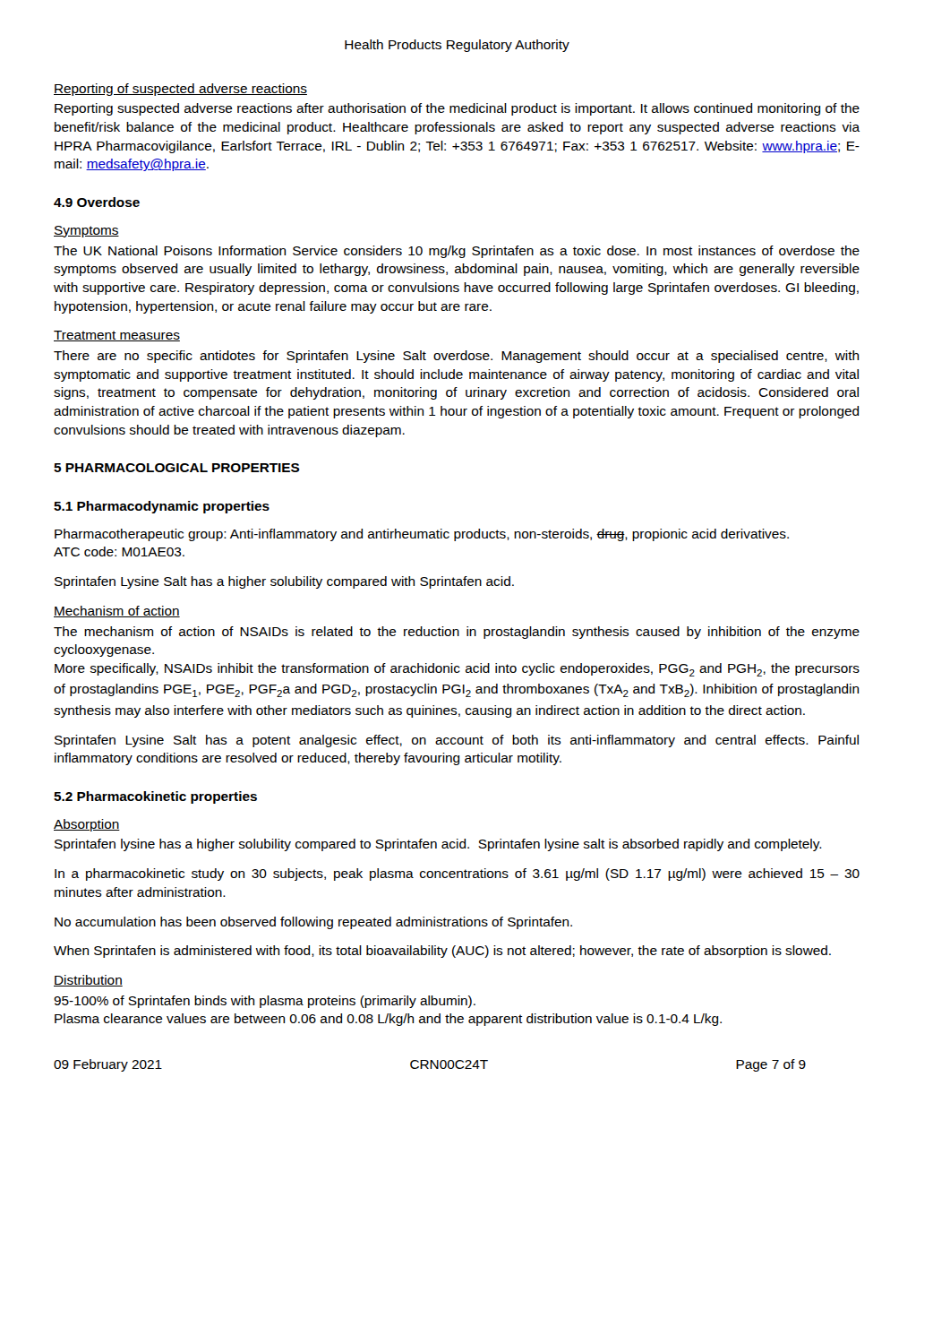Health Products Regulatory Authority
Reporting of suspected adverse reactions
Reporting suspected adverse reactions after authorisation of the medicinal product is important. It allows continued monitoring of the benefit/risk balance of the medicinal product. Healthcare professionals are asked to report any suspected adverse reactions via HPRA Pharmacovigilance, Earlsfort Terrace, IRL - Dublin 2; Tel: +353 1 6764971; Fax: +353 1 6762517. Website: www.hpra.ie; E-mail: medsafety@hpra.ie.
4.9 Overdose
Symptoms
The UK National Poisons Information Service considers 10 mg/kg Sprintafen as a toxic dose. In most instances of overdose the symptoms observed are usually limited to lethargy, drowsiness, abdominal pain, nausea, vomiting, which are generally reversible with supportive care. Respiratory depression, coma or convulsions have occurred following large Sprintafen overdoses. GI bleeding, hypotension, hypertension, or acute renal failure may occur but are rare.
Treatment measures
There are no specific antidotes for Sprintafen Lysine Salt overdose. Management should occur at a specialised centre, with symptomatic and supportive treatment instituted. It should include maintenance of airway patency, monitoring of cardiac and vital signs, treatment to compensate for dehydration, monitoring of urinary excretion and correction of acidosis. Considered oral administration of active charcoal if the patient presents within 1 hour of ingestion of a potentially toxic amount. Frequent or prolonged convulsions should be treated with intravenous diazepam.
5 PHARMACOLOGICAL PROPERTIES
5.1 Pharmacodynamic properties
Pharmacotherapeutic group: Anti-inflammatory and antirheumatic products, non-steroids, drug, propionic acid derivatives.
ATC code: M01AE03.
Sprintafen Lysine Salt has a higher solubility compared with Sprintafen acid.
Mechanism of action
The mechanism of action of NSAIDs is related to the reduction in prostaglandin synthesis caused by inhibition of the enzyme cyclooxygenase.
More specifically, NSAIDs inhibit the transformation of arachidonic acid into cyclic endoperoxides, PGG2 and PGH2, the precursors of prostaglandins PGE1, PGE2, PGF2a and PGD2, prostacyclin PGI2 and thromboxanes (TxA2 and TxB2). Inhibition of prostaglandin synthesis may also interfere with other mediators such as quinines, causing an indirect action in addition to the direct action.
Sprintafen Lysine Salt has a potent analgesic effect, on account of both its anti-inflammatory and central effects. Painful inflammatory conditions are resolved or reduced, thereby favouring articular motility.
5.2 Pharmacokinetic properties
Absorption
Sprintafen lysine has a higher solubility compared to Sprintafen acid. Sprintafen lysine salt is absorbed rapidly and completely.
In a pharmacokinetic study on 30 subjects, peak plasma concentrations of 3.61 µg/ml (SD 1.17 µg/ml) were achieved 15 – 30 minutes after administration.
No accumulation has been observed following repeated administrations of Sprintafen.
When Sprintafen is administered with food, its total bioavailability (AUC) is not altered; however, the rate of absorption is slowed.
Distribution
95-100% of Sprintafen binds with plasma proteins (primarily albumin).
Plasma clearance values are between 0.06 and 0.08 L/kg/h and the apparent distribution value is 0.1-0.4 L/kg.
09 February 2021 CRN00C24T Page 7 of 9